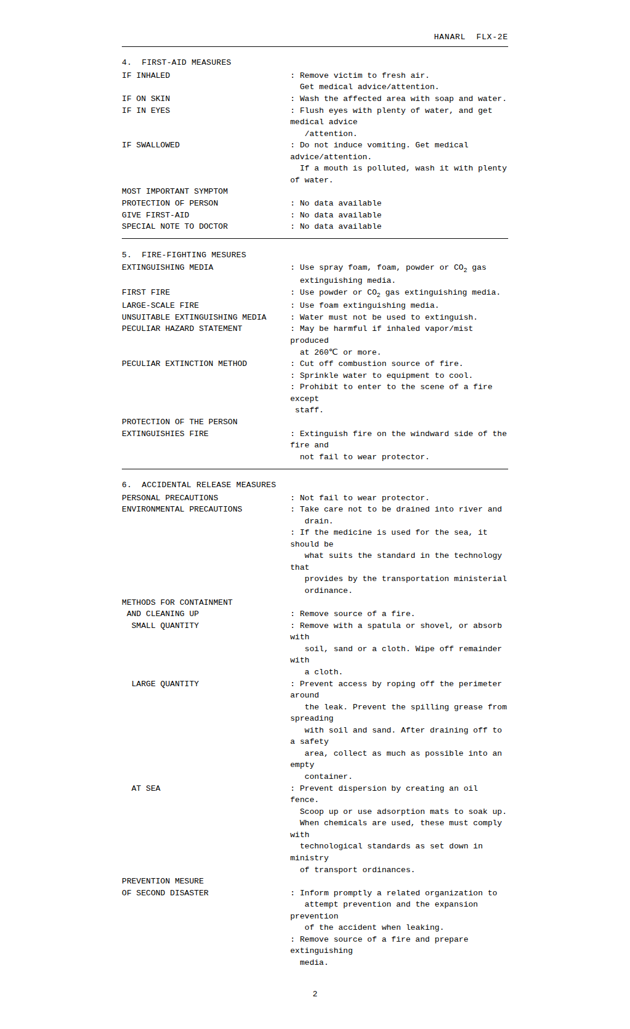HANARL FLX-2E
4. FIRST-AID MEASURES
| IF INHALED | : Remove victim to fresh air. Get medical advice/attention. |
| IF ON SKIN | : Wash the affected area with soap and water. |
| IF IN EYES | : Flush eyes with plenty of water, and get medical advice /attention. |
| IF SWALLOWED | : Do not induce vomiting. Get medical advice/attention. If a mouth is polluted, wash it with plenty of water. |
| MOST IMPORTANT SYMPTOM | |
| PROTECTION OF PERSON | : No data available |
| GIVE FIRST-AID | : No data available |
| SPECIAL NOTE TO DOCTOR | : No data available |
5. FIRE-FIGHTING MESURES
| EXTINGUISHING MEDIA | : Use spray foam, foam, powder or CO 2 gas extinguishing media. |
| FIRST FIRE | : Use powder or CO 2 gas extinguishing media. |
| LARGE-SCALE FIRE | : Use foam extinguishing media. |
| UNSUITABLE EXTINGUISHING MEDIA | : Water must not be used to extinguish. |
| PECULIAR HAZARD STATEMENT | : May be harmful if inhaled vapor/mist produced at 260℃ or more. |
| PECULIAR EXTINCTION METHOD | : Cut off combustion source of fire. : Sprinkle water to equipment to cool. : Prohibit to enter to the scene of a fire except staff. |
| PROTECTION OF THE PERSON | |
| EXTINGUISHIES FIRE | : Extinguish fire on the windward side of the fire and not fail to wear protector. |
6. ACCIDENTAL RELEASE MEASURES
| PERSONAL PRECAUTIONS | : Not fail to wear protector. |
| ENVIRONMENTAL PRECAUTIONS | : Take care not to be drained into river and drain. : If the medicine is used for the sea, it should be what suits the standard in the technology that provides by the transportation ministerial ordinance. |
| METHODS FOR CONTAINMENT | |
| AND CLEANING UP | : Remove source of a fire. |
| SMALL QUANTITY | : Remove with a spatula or shovel, or absorb with soil, sand or a cloth. Wipe off remainder with a cloth. |
| LARGE QUANTITY | : Prevent access by roping off the perimeter around the leak. Prevent the spilling grease from spreading with soil and sand. After draining off to a safety area, collect as much as possible into an empty container. |
| AT SEA | : Prevent dispersion by creating an oil fence. Scoop up or use adsorption mats to soak up. When chemicals are used, these must comply with technological standards as set down in ministry of transport ordinances. |
| PREVENTION MESURE | |
| OF SECOND DISASTER | : Inform promptly a related organization to attempt prevention and the expansion prevention of the accident when leaking. : Remove source of a fire and prepare extinguishing media. |
2